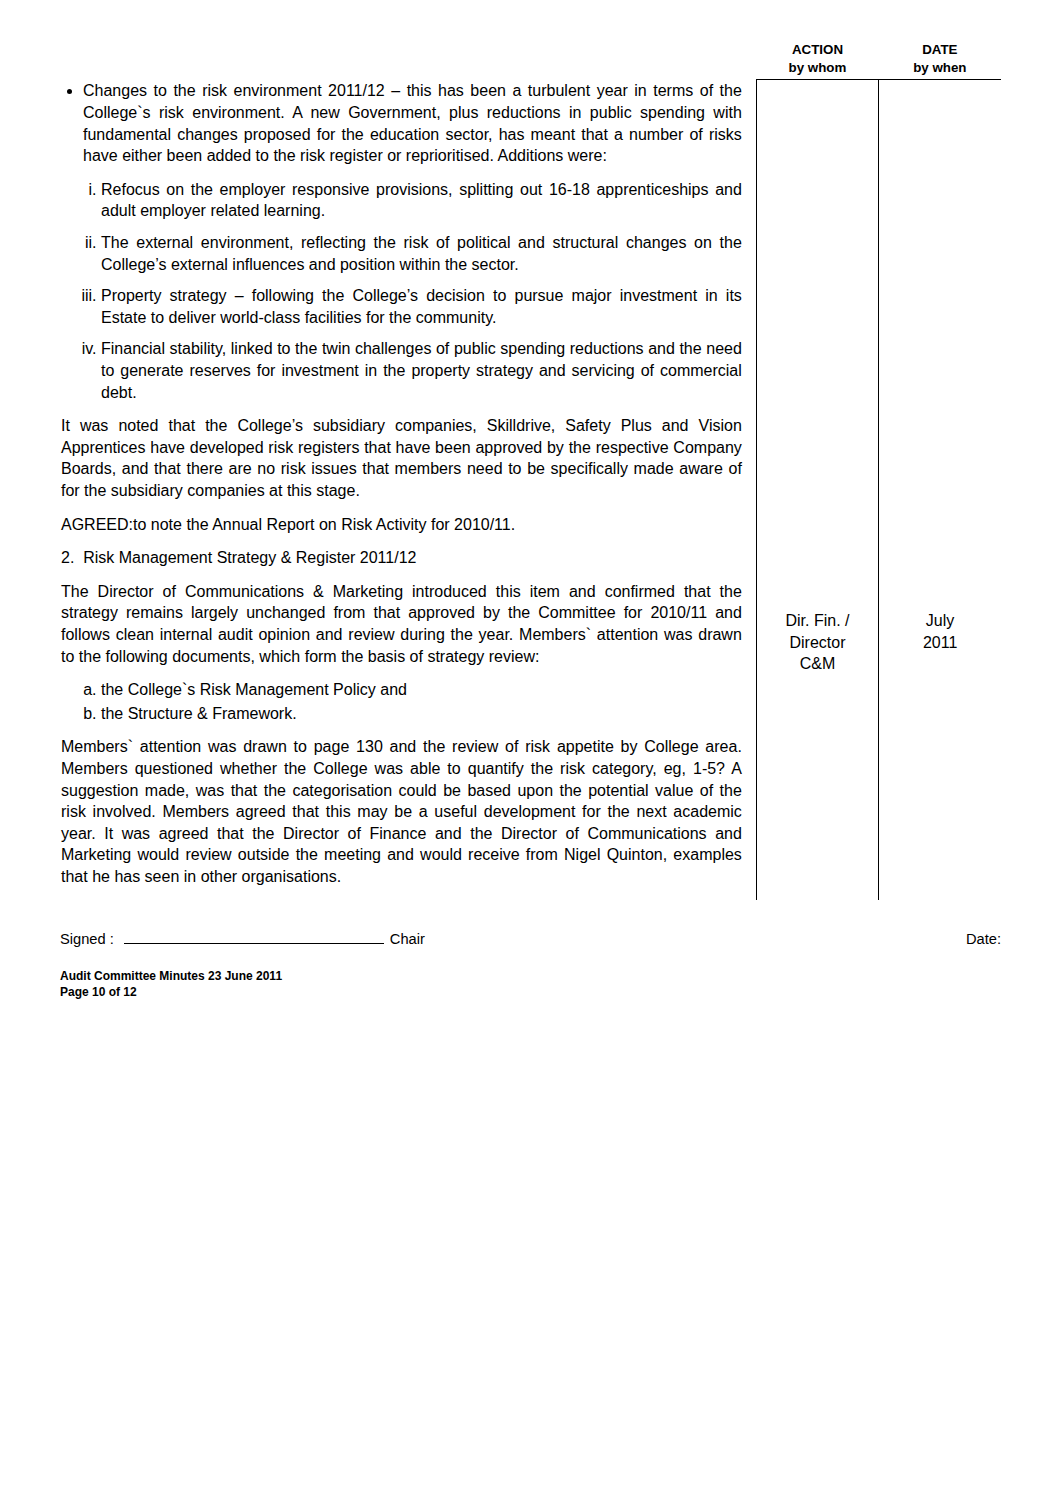| | ACTION by whom | DATE by when |
| --- | --- | --- |
| Changes to the risk environment 2011/12 – this has been a turbulent year in terms of the College`s risk environment. A new Government, plus reductions in public spending with fundamental changes proposed for the education sector, has meant that a number of risks have either been added to the risk register or reprioritised. Additions were: Refocus on the employer responsive provisions, splitting out 16-18 apprenticeships and adult employer related learning. The external environment, reflecting the risk of political and structural changes on the College’s external influences and position within the sector. Property strategy – following the College’s decision to pursue major investment in its Estate to deliver world-class facilities for the community. Financial stability, linked to the twin challenges of public spending reductions and the need to generate reserves for investment in the property strategy and servicing of commercial debt. It was noted that the College’s subsidiary companies, Skilldrive, Safety Plus and Vision Apprentices have developed risk registers that have been approved by the respective Company Boards, and that there are no risk issues that members need to be specifically made aware of for the subsidiary companies at this stage. / AGREED: / to note the Annual Report on Risk Activity for 2010/11. / 2. Risk Management Strategy & Register 2011/12 The Director of Communications & Marketing introduced this item and confirmed that the strategy remains largely unchanged from that approved by the Committee for 2010/11 and follows clean internal audit opinion and review during the year. Members` attention was drawn to the following documents, which form the basis of strategy review: the College`s Risk Management Policy and the Structure & Framework. Members` attention was drawn to page 130 and the review of risk appetite by College area. Members questioned whether the College was able to quantify the risk category, eg, 1-5? A suggestion made, was that the categorisation could be based upon the potential value of the risk involved. Members agreed that this may be a useful development for the next academic year. It was agreed that the Director of Finance and the Director of Communications and Marketing would review outside the meeting and would receive from Nigel Quinton, examples that he has seen in other organisations. | Dir. Fin. / Director C&M | July 2011 |
Signed : Chair Date:
Audit Committee Minutes 23 June 2011
Page 10 of 12